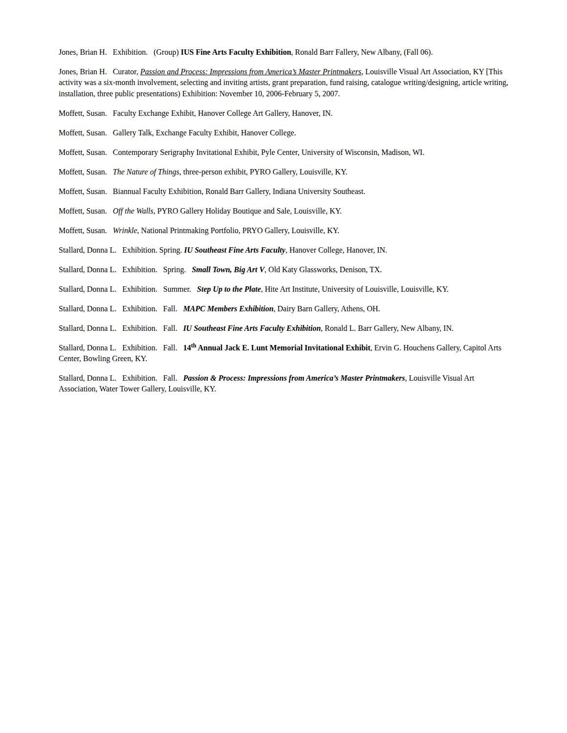Jones, Brian H. Exhibition. (Group) IUS Fine Arts Faculty Exhibition, Ronald Barr Fallery, New Albany, (Fall 06).
Jones, Brian H. Curator, Passion and Process: Impressions from America’s Master Printmakers, Louisville Visual Art Association, KY [This activity was a six-month involvement, selecting and inviting artists, grant preparation, fund raising, catalogue writing/designing, article writing, installation, three public presentations) Exhibition: November 10, 2006-February 5, 2007.
Moffett, Susan. Faculty Exchange Exhibit, Hanover College Art Gallery, Hanover, IN.
Moffett, Susan. Gallery Talk, Exchange Faculty Exhibit, Hanover College.
Moffett, Susan. Contemporary Serigraphy Invitational Exhibit, Pyle Center, University of Wisconsin, Madison, WI.
Moffett, Susan. The Nature of Things, three-person exhibit, PYRO Gallery, Louisville, KY.
Moffett, Susan. Biannual Faculty Exhibition, Ronald Barr Gallery, Indiana University Southeast.
Moffett, Susan. Off the Walls, PYRO Gallery Holiday Boutique and Sale, Louisville, KY.
Moffett, Susan. Wrinkle, National Printmaking Portfolio, PRYO Gallery, Louisville, KY.
Stallard, Donna L. Exhibition. Spring. IU Southeast Fine Arts Faculty, Hanover College, Hanover, IN.
Stallard, Donna L. Exhibition. Spring. Small Town, Big Art V, Old Katy Glassworks, Denison, TX.
Stallard, Donna L. Exhibition. Summer. Step Up to the Plate, Hite Art Institute, University of Louisville, Louisville, KY.
Stallard, Donna L. Exhibition. Fall. MAPC Members Exhibition, Dairy Barn Gallery, Athens, OH.
Stallard, Donna L. Exhibition. Fall. IU Southeast Fine Arts Faculty Exhibition, Ronald L. Barr Gallery, New Albany, IN.
Stallard, Donna L. Exhibition. Fall. 14th Annual Jack E. Lunt Memorial Invitational Exhibit, Ervin G. Houchens Gallery, Capitol Arts Center, Bowling Green, KY.
Stallard, Donna L. Exhibition. Fall. Passion & Process: Impressions from America’s Master Printmakers, Louisville Visual Art Association, Water Tower Gallery, Louisville, KY.